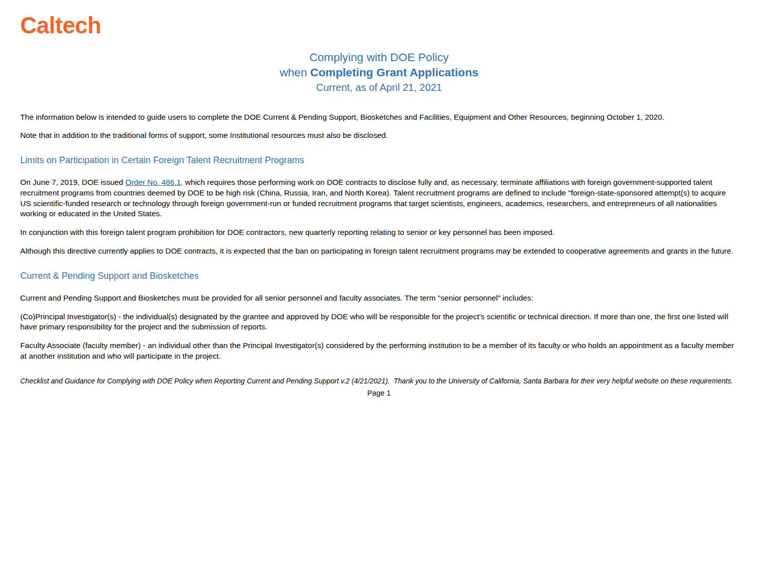Caltech
Complying with DOE Policy
when Completing Grant Applications
Current, as of April 21, 2021
The information below is intended to guide users to complete the DOE Current & Pending Support, Biosketches and Facilities, Equipment and Other Resources, beginning October 1, 2020.
Note that in addition to the traditional forms of support, some Institutional resources must also be disclosed.
Limits on Participation in Certain Foreign Talent Recruitment Programs
On June 7, 2019, DOE issued Order No. 486.1, which requires those performing work on DOE contracts to disclose fully and, as necessary, terminate affiliations with foreign government-supported talent recruitment programs from countries deemed by DOE to be high risk (China, Russia, Iran, and North Korea). Talent recruitment programs are defined to include "foreign-state-sponsored attempt(s) to acquire US scientific-funded research or technology through foreign government-run or funded recruitment programs that target scientists, engineers, academics, researchers, and entrepreneurs of all nationalities working or educated in the United States.
In conjunction with this foreign talent program prohibition for DOE contractors, new quarterly reporting relating to senior or key personnel has been imposed.
Although this directive currently applies to DOE contracts, it is expected that the ban on participating in foreign talent recruitment programs may be extended to cooperative agreements and grants in the future.
Current & Pending Support and Biosketches
Current and Pending Support and Biosketches must be provided for all senior personnel and faculty associates. The term "senior personnel" includes:
(Co)Principal Investigator(s) - the individual(s) designated by the grantee and approved by DOE who will be responsible for the project's scientific or technical direction. If more than one, the first one listed will have primary responsibility for the project and the submission of reports.
Faculty Associate (faculty member) - an individual other than the Principal Investigator(s) considered by the performing institution to be a member of its faculty or who holds an appointment as a faculty member at another institution and who will participate in the project.
Checklist and Guidance for Complying with DOE Policy when Reporting Current and Pending Support v.2 (4/21/2021). Thank you to the University of California, Santa Barbara for their very helpful website on these requirements.
Page 1